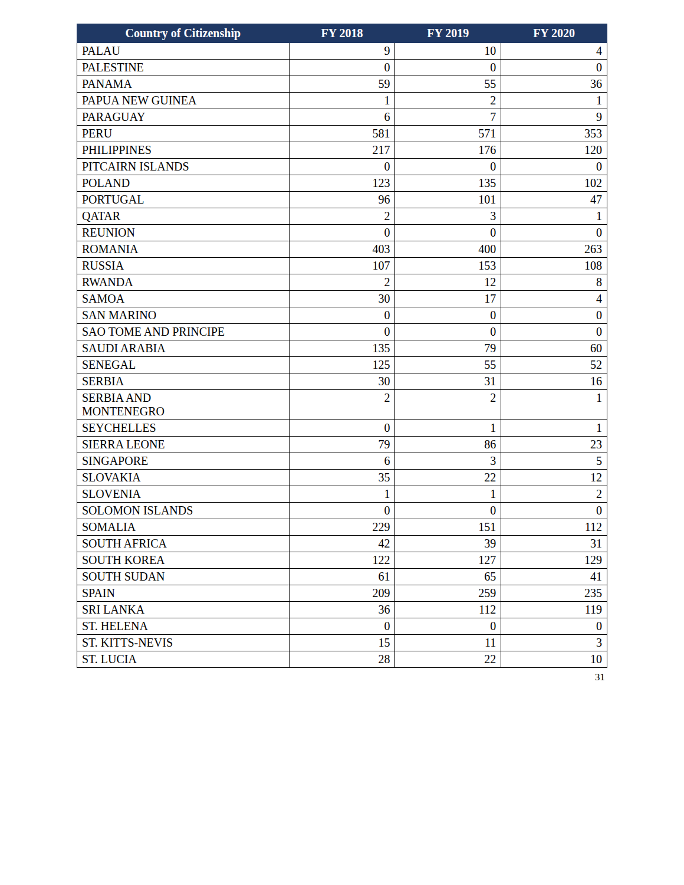| Country of Citizenship | FY 2018 | FY 2019 | FY 2020 |
| --- | --- | --- | --- |
| PALAU | 9 | 10 | 4 |
| PALESTINE | 0 | 0 | 0 |
| PANAMA | 59 | 55 | 36 |
| PAPUA NEW GUINEA | 1 | 2 | 1 |
| PARAGUAY | 6 | 7 | 9 |
| PERU | 581 | 571 | 353 |
| PHILIPPINES | 217 | 176 | 120 |
| PITCAIRN ISLANDS | 0 | 0 | 0 |
| POLAND | 123 | 135 | 102 |
| PORTUGAL | 96 | 101 | 47 |
| QATAR | 2 | 3 | 1 |
| REUNION | 0 | 0 | 0 |
| ROMANIA | 403 | 400 | 263 |
| RUSSIA | 107 | 153 | 108 |
| RWANDA | 2 | 12 | 8 |
| SAMOA | 30 | 17 | 4 |
| SAN MARINO | 0 | 0 | 0 |
| SAO TOME AND PRINCIPE | 0 | 0 | 0 |
| SAUDI ARABIA | 135 | 79 | 60 |
| SENEGAL | 125 | 55 | 52 |
| SERBIA | 30 | 31 | 16 |
| SERBIA AND MONTENEGRO | 2 | 2 | 1 |
| SEYCHELLES | 0 | 1 | 1 |
| SIERRA LEONE | 79 | 86 | 23 |
| SINGAPORE | 6 | 3 | 5 |
| SLOVAKIA | 35 | 22 | 12 |
| SLOVENIA | 1 | 1 | 2 |
| SOLOMON ISLANDS | 0 | 0 | 0 |
| SOMALIA | 229 | 151 | 112 |
| SOUTH AFRICA | 42 | 39 | 31 |
| SOUTH KOREA | 122 | 127 | 129 |
| SOUTH SUDAN | 61 | 65 | 41 |
| SPAIN | 209 | 259 | 235 |
| SRI LANKA | 36 | 112 | 119 |
| ST. HELENA | 0 | 0 | 0 |
| ST. KITTS-NEVIS | 15 | 11 | 3 |
| ST. LUCIA | 28 | 22 | 10 |
31